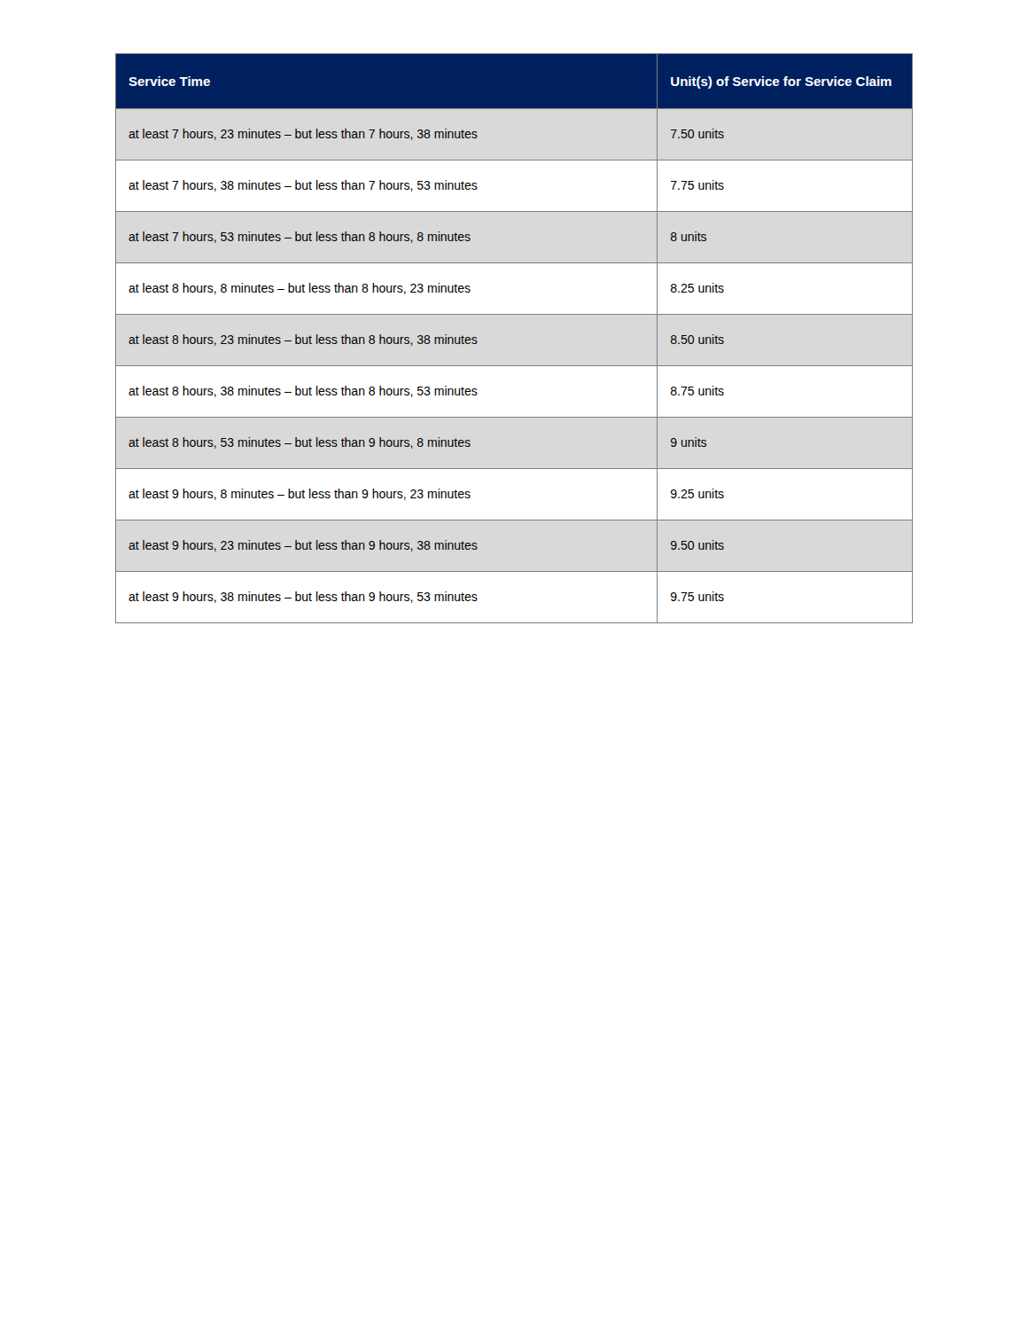| Service Time | Unit(s) of Service for Service Claim |
| --- | --- |
| at least 7 hours, 23 minutes – but less than 7 hours, 38 minutes | 7.50 units |
| at least 7 hours, 38 minutes – but less than 7 hours, 53 minutes | 7.75 units |
| at least 7 hours, 53 minutes – but less than 8 hours, 8 minutes | 8 units |
| at least 8 hours, 8 minutes – but less than 8 hours, 23 minutes | 8.25 units |
| at least 8 hours, 23 minutes – but less than 8 hours, 38 minutes | 8.50 units |
| at least 8 hours, 38 minutes – but less than 8 hours, 53 minutes | 8.75 units |
| at least 8 hours, 53 minutes – but less than 9 hours, 8 minutes | 9 units |
| at least 9 hours, 8 minutes – but less than 9 hours, 23 minutes | 9.25 units |
| at least 9 hours, 23 minutes – but less than 9 hours, 38 minutes | 9.50 units |
| at least 9 hours, 38 minutes – but less than 9 hours, 53 minutes | 9.75 units |